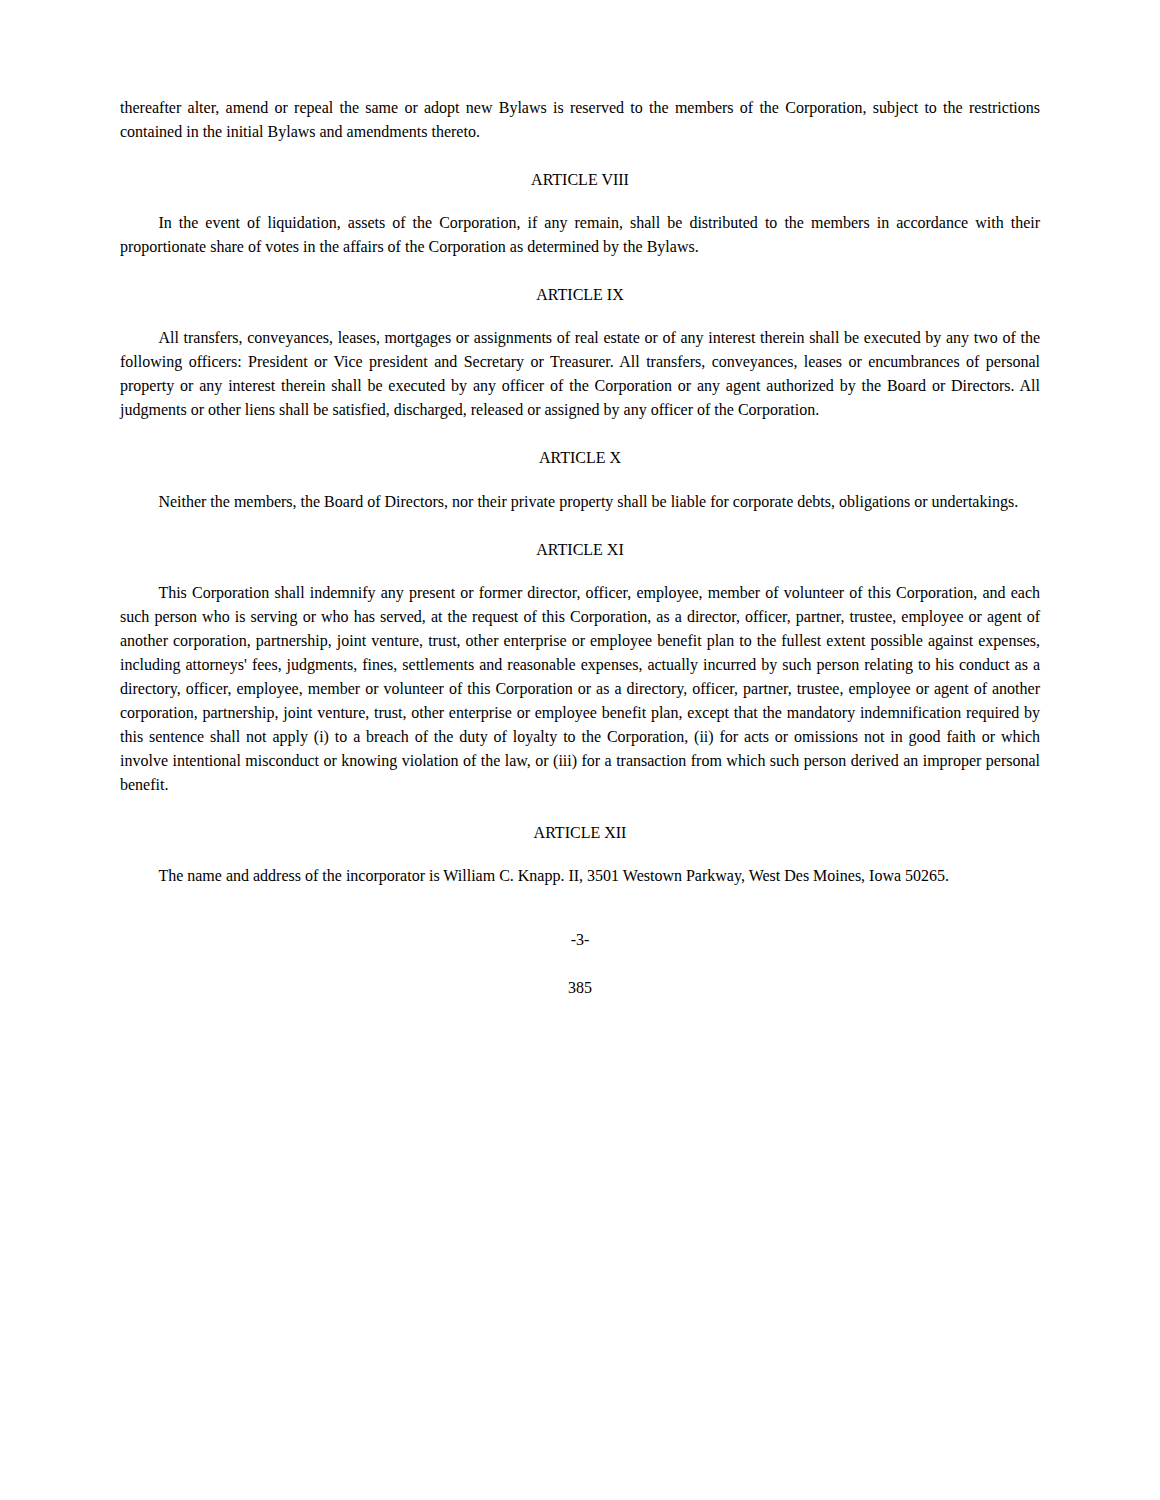thereafter alter, amend or repeal the same or adopt new Bylaws is reserved to the members of the Corporation, subject to the restrictions contained in the initial Bylaws and amendments thereto.
ARTICLE VIII
In the event of liquidation, assets of the Corporation, if any remain, shall be distributed to the members in accordance with their proportionate share of votes in the affairs of the Corporation as determined by the Bylaws.
ARTICLE IX
All transfers, conveyances, leases, mortgages or assignments of real estate or of any interest therein shall be executed by any two of the following officers: President or Vice president and Secretary or Treasurer. All transfers, conveyances, leases or encumbrances of personal property or any interest therein shall be executed by any officer of the Corporation or any agent authorized by the Board or Directors. All judgments or other liens shall be satisfied, discharged, released or assigned by any officer of the Corporation.
ARTICLE X
Neither the members, the Board of Directors, nor their private property shall be liable for corporate debts, obligations or undertakings.
ARTICLE XI
This Corporation shall indemnify any present or former director, officer, employee, member of volunteer of this Corporation, and each such person who is serving or who has served, at the request of this Corporation, as a director, officer, partner, trustee, employee or agent of another corporation, partnership, joint venture, trust, other enterprise or employee benefit plan to the fullest extent possible against expenses, including attorneys' fees, judgments, fines, settlements and reasonable expenses, actually incurred by such person relating to his conduct as a directory, officer, employee, member or volunteer of this Corporation or as a directory, officer, partner, trustee, employee or agent of another corporation, partnership, joint venture, trust, other enterprise or employee benefit plan, except that the mandatory indemnification required by this sentence shall not apply (i) to a breach of the duty of loyalty to the Corporation, (ii) for acts or omissions not in good faith or which involve intentional misconduct or knowing violation of the law, or (iii) for a transaction from which such person derived an improper personal benefit.
ARTICLE XII
The name and address of the incorporator is William C. Knapp. II, 3501 Westown Parkway, West Des Moines, Iowa 50265.
-3-
385